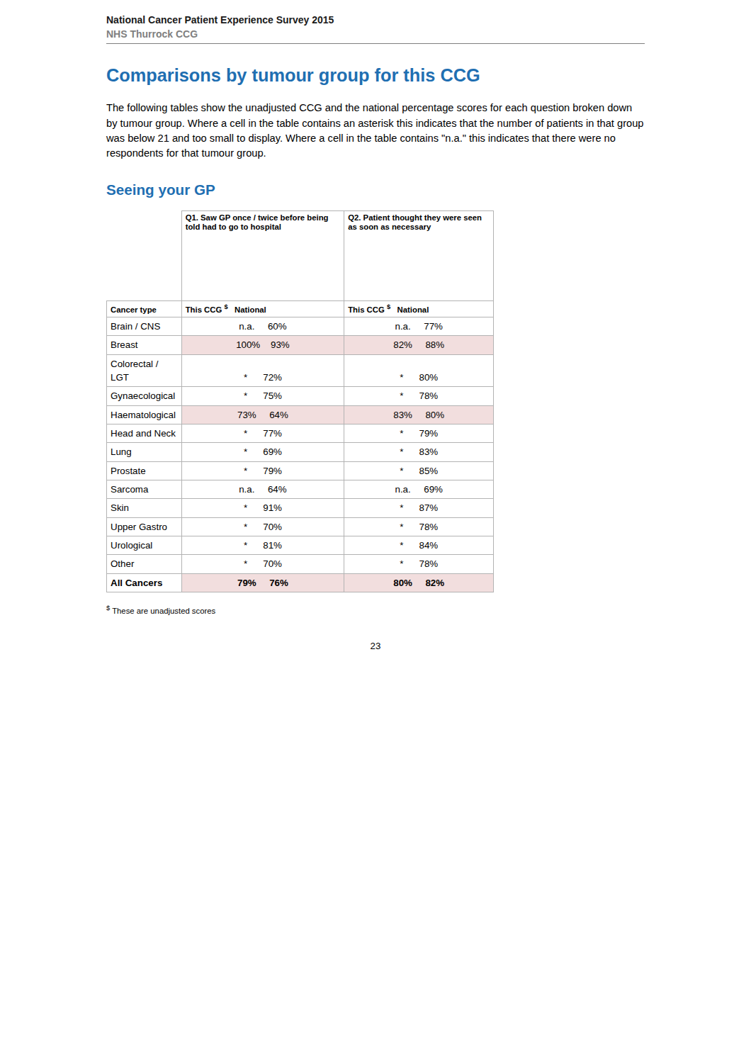National Cancer Patient Experience Survey 2015
NHS Thurrock CCG
Comparisons by tumour group for this CCG
The following tables show the unadjusted CCG and the national percentage scores for each question broken down by tumour group. Where a cell in the table contains an asterisk this indicates that the number of patients in that group was below 21 and too small to display. Where a cell in the table contains "n.a." this indicates that there were no respondents for that tumour group.
Seeing your GP
| | Q1. Saw GP once / twice before being told had to go to hospital | Q2. Patient thought they were seen as soon as necessary |
| --- | --- | --- |
| Cancer type | This CCG $ National | This CCG $ National |
| Brain / CNS | n.a. 60% | n.a. 77% |
| Breast | 100% 93% | 82% 88% |
| Colorectal / LGT | * 72% | * 80% |
| Gynaecological | * 75% | * 78% |
| Haematological | 73% 64% | 83% 80% |
| Head and Neck | * 77% | * 79% |
| Lung | * 69% | * 83% |
| Prostate | * 79% | * 85% |
| Sarcoma | n.a. 64% | n.a. 69% |
| Skin | * 91% | * 87% |
| Upper Gastro | * 70% | * 78% |
| Urological | * 81% | * 84% |
| Other | * 70% | * 78% |
| All Cancers | 79% 76% | 80% 82% |
$ These are unadjusted scores
23